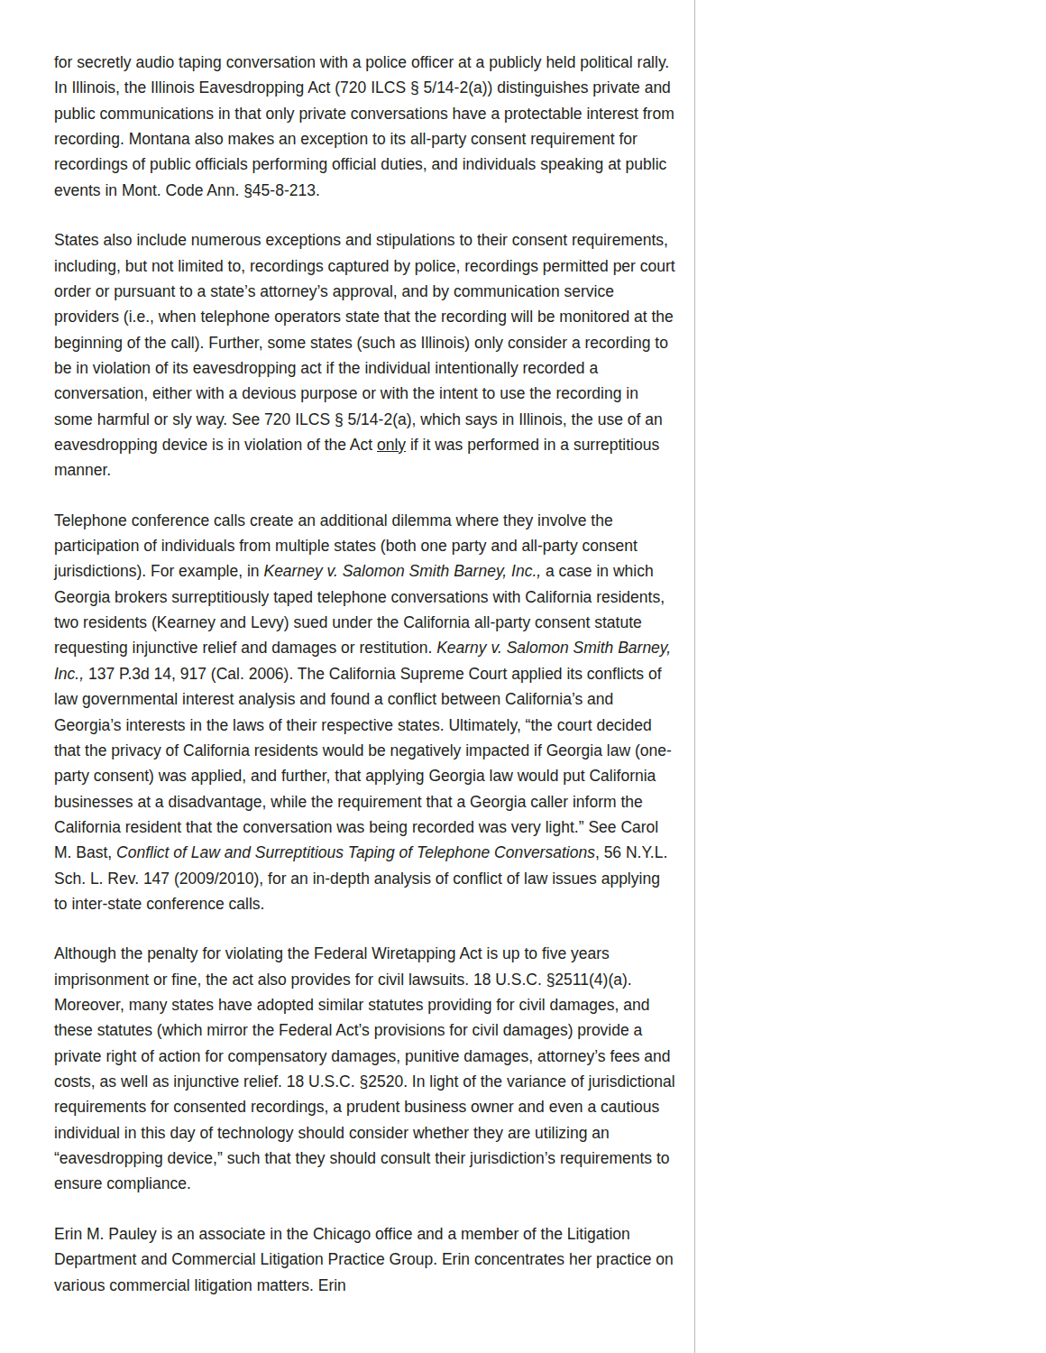for secretly audio taping conversation with a police officer at a publicly held political rally. In Illinois, the Illinois Eavesdropping Act (720 ILCS § 5/14-2(a)) distinguishes private and public communications in that only private conversations have a protectable interest from recording. Montana also makes an exception to its all-party consent requirement for recordings of public officials performing official duties, and individuals speaking at public events in Mont. Code Ann. §45-8-213.
States also include numerous exceptions and stipulations to their consent requirements, including, but not limited to, recordings captured by police, recordings permitted per court order or pursuant to a state’s attorney’s approval, and by communication service providers (i.e., when telephone operators state that the recording will be monitored at the beginning of the call). Further, some states (such as Illinois) only consider a recording to be in violation of its eavesdropping act if the individual intentionally recorded a conversation, either with a devious purpose or with the intent to use the recording in some harmful or sly way. See 720 ILCS § 5/14-2(a), which says in Illinois, the use of an eavesdropping device is in violation of the Act only if it was performed in a surreptitious manner.
Telephone conference calls create an additional dilemma where they involve the participation of individuals from multiple states (both one party and all-party consent jurisdictions). For example, in Kearney v. Salomon Smith Barney, Inc., a case in which Georgia brokers surreptitiously taped telephone conversations with California residents, two residents (Kearney and Levy) sued under the California all-party consent statute requesting injunctive relief and damages or restitution. Kearny v. Salomon Smith Barney, Inc., 137 P.3d 14, 917 (Cal. 2006). The California Supreme Court applied its conflicts of law governmental interest analysis and found a conflict between California’s and Georgia’s interests in the laws of their respective states. Ultimately, “the court decided that the privacy of California residents would be negatively impacted if Georgia law (one-party consent) was applied, and further, that applying Georgia law would put California businesses at a disadvantage, while the requirement that a Georgia caller inform the California resident that the conversation was being recorded was very light.” See Carol M. Bast, Conflict of Law and Surreptitious Taping of Telephone Conversations, 56 N.Y.L. Sch. L. Rev. 147 (2009/2010), for an in-depth analysis of conflict of law issues applying to inter-state conference calls.
Although the penalty for violating the Federal Wiretapping Act is up to five years imprisonment or fine, the act also provides for civil lawsuits. 18 U.S.C. §2511(4)(a). Moreover, many states have adopted similar statutes providing for civil damages, and these statutes (which mirror the Federal Act’s provisions for civil damages) provide a private right of action for compensatory damages, punitive damages, attorney’s fees and costs, as well as injunctive relief. 18 U.S.C. §2520. In light of the variance of jurisdictional requirements for consented recordings, a prudent business owner and even a cautious individual in this day of technology should consider whether they are utilizing an “eavesdropping device,” such that they should consult their jurisdiction’s requirements to ensure compliance.
Erin M. Pauley is an associate in the Chicago office and a member of the Litigation Department and Commercial Litigation Practice Group. Erin concentrates her practice on various commercial litigation matters. Erin